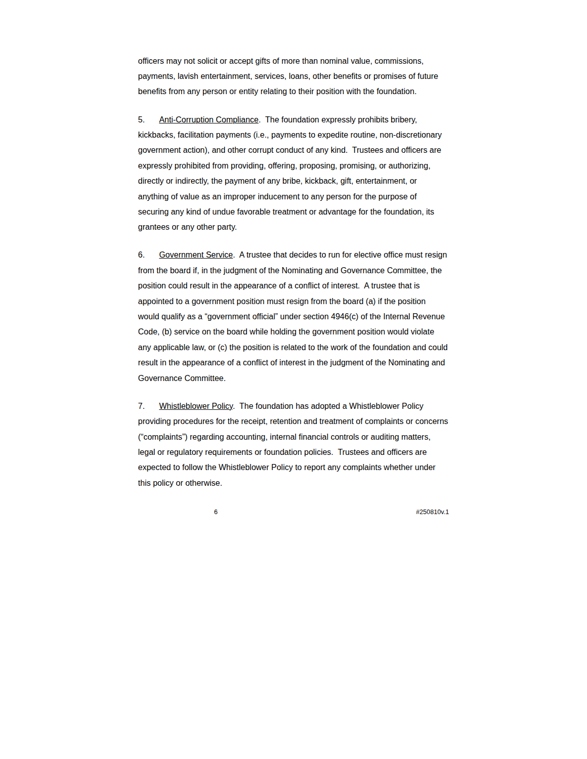officers may not solicit or accept gifts of more than nominal value, commissions, payments, lavish entertainment, services, loans, other benefits or promises of future benefits from any person or entity relating to their position with the foundation.
5. Anti-Corruption Compliance. The foundation expressly prohibits bribery, kickbacks, facilitation payments (i.e., payments to expedite routine, non-discretionary government action), and other corrupt conduct of any kind. Trustees and officers are expressly prohibited from providing, offering, proposing, promising, or authorizing, directly or indirectly, the payment of any bribe, kickback, gift, entertainment, or anything of value as an improper inducement to any person for the purpose of securing any kind of undue favorable treatment or advantage for the foundation, its grantees or any other party.
6. Government Service. A trustee that decides to run for elective office must resign from the board if, in the judgment of the Nominating and Governance Committee, the position could result in the appearance of a conflict of interest. A trustee that is appointed to a government position must resign from the board (a) if the position would qualify as a “government official” under section 4946(c) of the Internal Revenue Code, (b) service on the board while holding the government position would violate any applicable law, or (c) the position is related to the work of the foundation and could result in the appearance of a conflict of interest in the judgment of the Nominating and Governance Committee.
7. Whistleblower Policy. The foundation has adopted a Whistleblower Policy providing procedures for the receipt, retention and treatment of complaints or concerns (“complaints”) regarding accounting, internal financial controls or auditing matters, legal or regulatory requirements or foundation policies. Trustees and officers are expected to follow the Whistleblower Policy to report any complaints whether under this policy or otherwise.
6#250810v.1